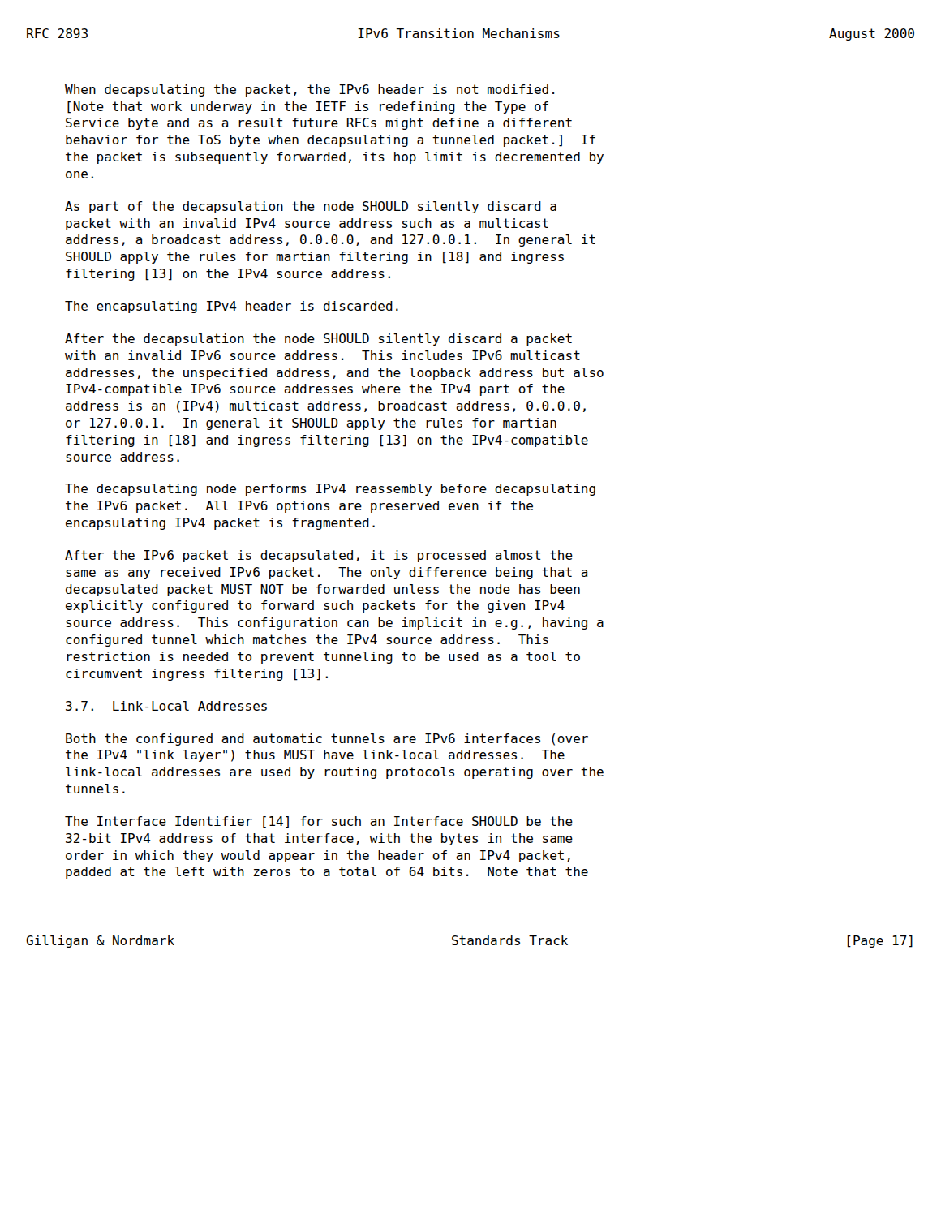RFC 2893 IPv6 Transition Mechanisms August 2000
When decapsulating the packet, the IPv6 header is not modified. [Note that work underway in the IETF is redefining the Type of Service byte and as a result future RFCs might define a different behavior for the ToS byte when decapsulating a tunneled packet.] If the packet is subsequently forwarded, its hop limit is decremented by one.
As part of the decapsulation the node SHOULD silently discard a packet with an invalid IPv4 source address such as a multicast address, a broadcast address, 0.0.0.0, and 127.0.0.1. In general it SHOULD apply the rules for martian filtering in [18] and ingress filtering [13] on the IPv4 source address.
The encapsulating IPv4 header is discarded.
After the decapsulation the node SHOULD silently discard a packet with an invalid IPv6 source address. This includes IPv6 multicast addresses, the unspecified address, and the loopback address but also IPv4-compatible IPv6 source addresses where the IPv4 part of the address is an (IPv4) multicast address, broadcast address, 0.0.0.0, or 127.0.0.1. In general it SHOULD apply the rules for martian filtering in [18] and ingress filtering [13] on the IPv4-compatible source address.
The decapsulating node performs IPv4 reassembly before decapsulating the IPv6 packet. All IPv6 options are preserved even if the encapsulating IPv4 packet is fragmented.
After the IPv6 packet is decapsulated, it is processed almost the same as any received IPv6 packet. The only difference being that a decapsulated packet MUST NOT be forwarded unless the node has been explicitly configured to forward such packets for the given IPv4 source address. This configuration can be implicit in e.g., having a configured tunnel which matches the IPv4 source address. This restriction is needed to prevent tunneling to be used as a tool to circumvent ingress filtering [13].
3.7. Link-Local Addresses
Both the configured and automatic tunnels are IPv6 interfaces (over the IPv4 "link layer") thus MUST have link-local addresses. The link-local addresses are used by routing protocols operating over the tunnels.
The Interface Identifier [14] for such an Interface SHOULD be the 32-bit IPv4 address of that interface, with the bytes in the same order in which they would appear in the header of an IPv4 packet, padded at the left with zeros to a total of 64 bits. Note that the
Gilligan & Nordmark Standards Track [Page 17]